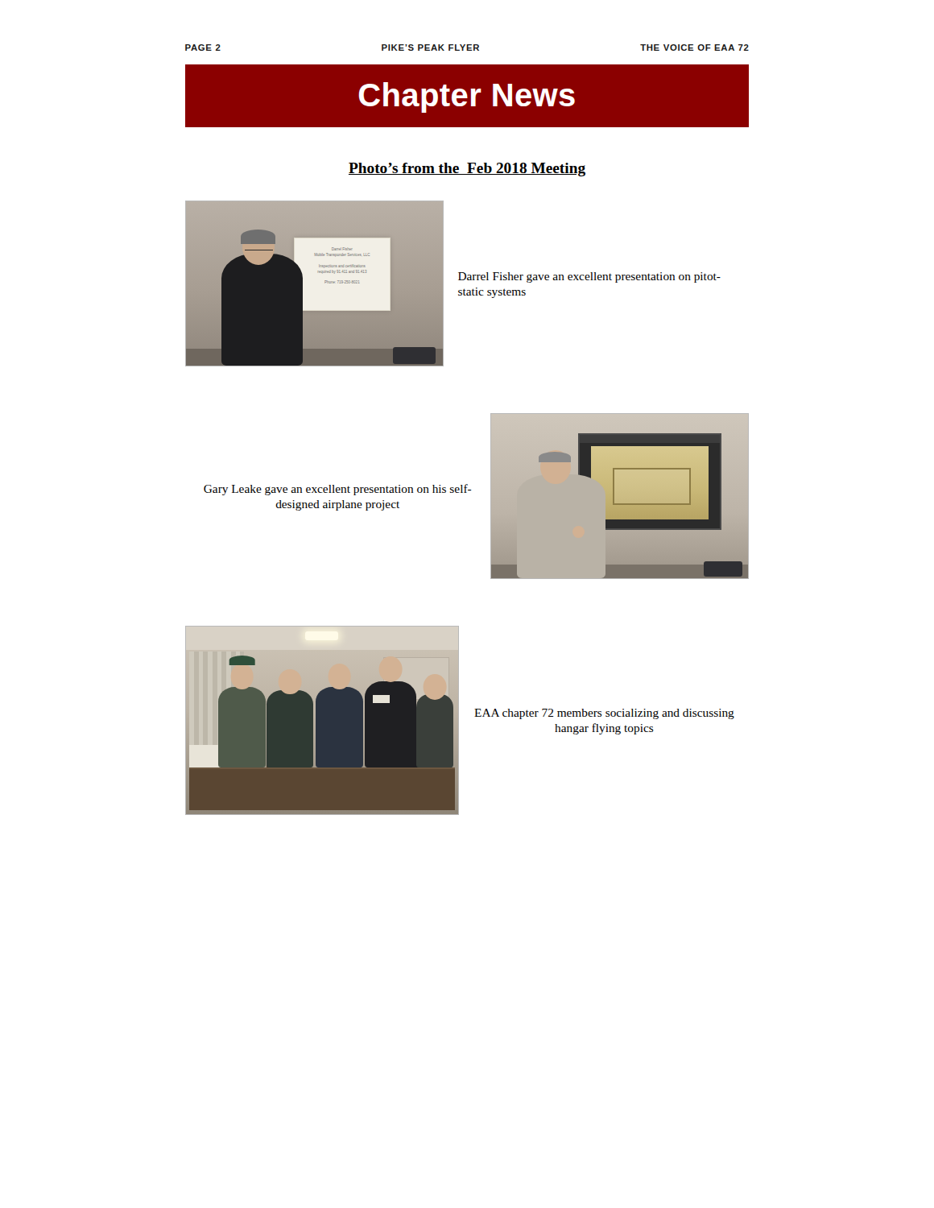PAGE 2
PIKE’S PEAK FLYER
THE VOICE OF EAA 72
Chapter News
Photo’s from the Feb 2018 Meeting
Darrel Fisher
Mobile Transponder Services, LLC
Inspections and certifications
required by 91.411 and 91.413
Phone: 719-250-8021
Darrel Fisher gave an excellent presentation on pitot-static systems
Gary Leake gave an excellent presentation on his self-designed airplane project
EAA chapter 72 members socializing and discussing hangar flying topics